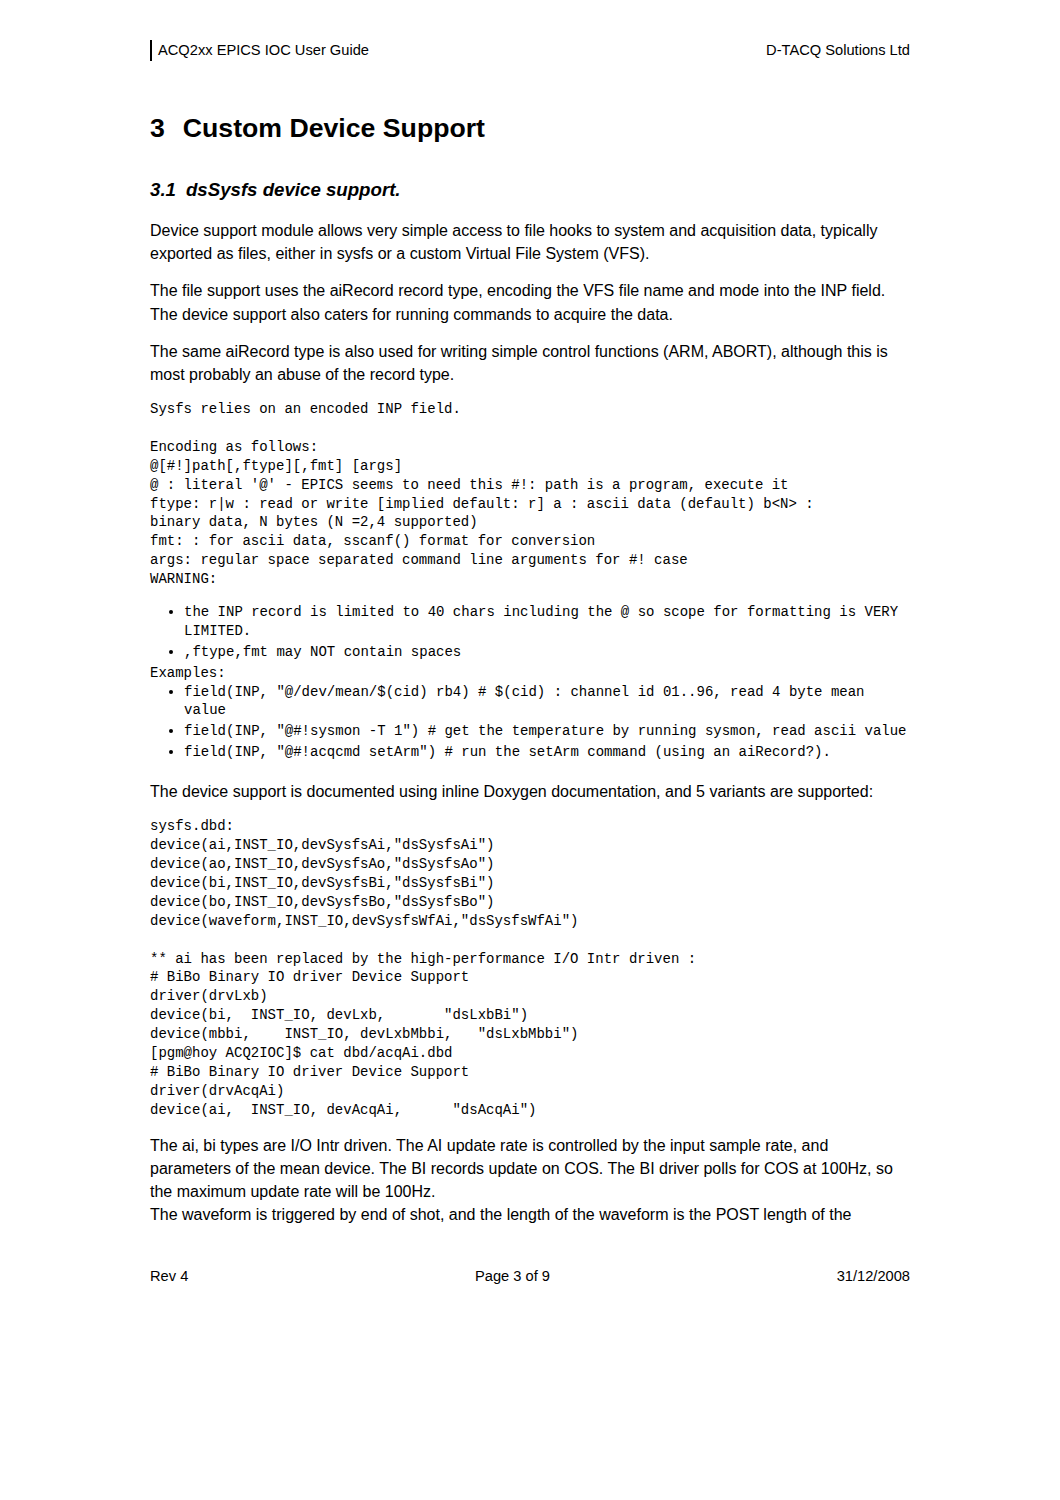ACQ2xx EPICS IOC User Guide
D-TACQ Solutions Ltd
3 Custom Device Support
3.1dsSysfs device support.
Device support module allows very simple access to file hooks to system and acquisition data, typically exported as files, either in sysfs or a custom Virtual File System (VFS).
The file support uses the aiRecord record type, encoding the VFS file name and mode into the INP field. The device support also caters for running commands to acquire the data.
The same aiRecord type is also used for writing simple control functions (ARM, ABORT), although this is most probably an abuse of the record type.
Sysfs relies on an encoded INP field.

Encoding as follows:
@[#!]path[,ftype][,fmt] [args]
@ : literal '@' - EPICS seems to need this #!: path is a program, execute it
ftype: r|w : read or write [implied default: r] a : ascii data (default) b<N> :
binary data, N bytes (N =2,4 supported)
fmt: : for ascii data, sscanf() format for conversion
args: regular space separated command line arguments for #! case
WARNING:
the INP record is limited to 40 chars including the @ so scope for formatting is VERY LIMITED.
,ftype,fmt may NOT contain spaces
Examples:
field(INP, "@/dev/mean/$(cid) rb4) # $(cid) : channel id 01..96, read 4 byte mean value
field(INP, "@#!sysmon -T 1") # get the temperature by running sysmon, read ascii value
field(INP, "@#!acqcmd setArm") # run the setArm command (using an aiRecord?).
The device support is documented using inline Doxygen documentation, and 5 variants are supported:
sysfs.dbd:
device(ai,INST_IO,devSysfsAi,"dsSysfsAi")
device(ao,INST_IO,devSysfsAo,"dsSysfsAo")
device(bi,INST_IO,devSysfsBi,"dsSysfsBi")
device(bo,INST_IO,devSysfsBo,"dsSysfsBo")
device(waveform,INST_IO,devSysfsWfAi,"dsSysfsWfAi")

** ai has been replaced by the high-performance I/O Intr driven :
# BiBo Binary IO driver Device Support
driver(drvLxb)
device(bi,  INST_IO, devLxb,       "dsLxbBi")
device(mbbi,    INST_IO, devLxbMbbi,   "dsLxbMbbi")
[pgm@hoy ACQ2IOC]$ cat dbd/acqAi.dbd
# BiBo Binary IO driver Device Support
driver(drvAcqAi)
device(ai,  INST_IO, devAcqAi,      "dsAcqAi")
The ai, bi types are I/O Intr driven. The AI update rate is controlled by the input sample rate, and parameters of the mean device. The BI records update on COS. The BI driver polls for COS at 100Hz, so the maximum update rate will be 100Hz.
The waveform is triggered by end of shot, and the length of the waveform is the POST length of the
Rev 4
Page 3 of 9
31/12/2008